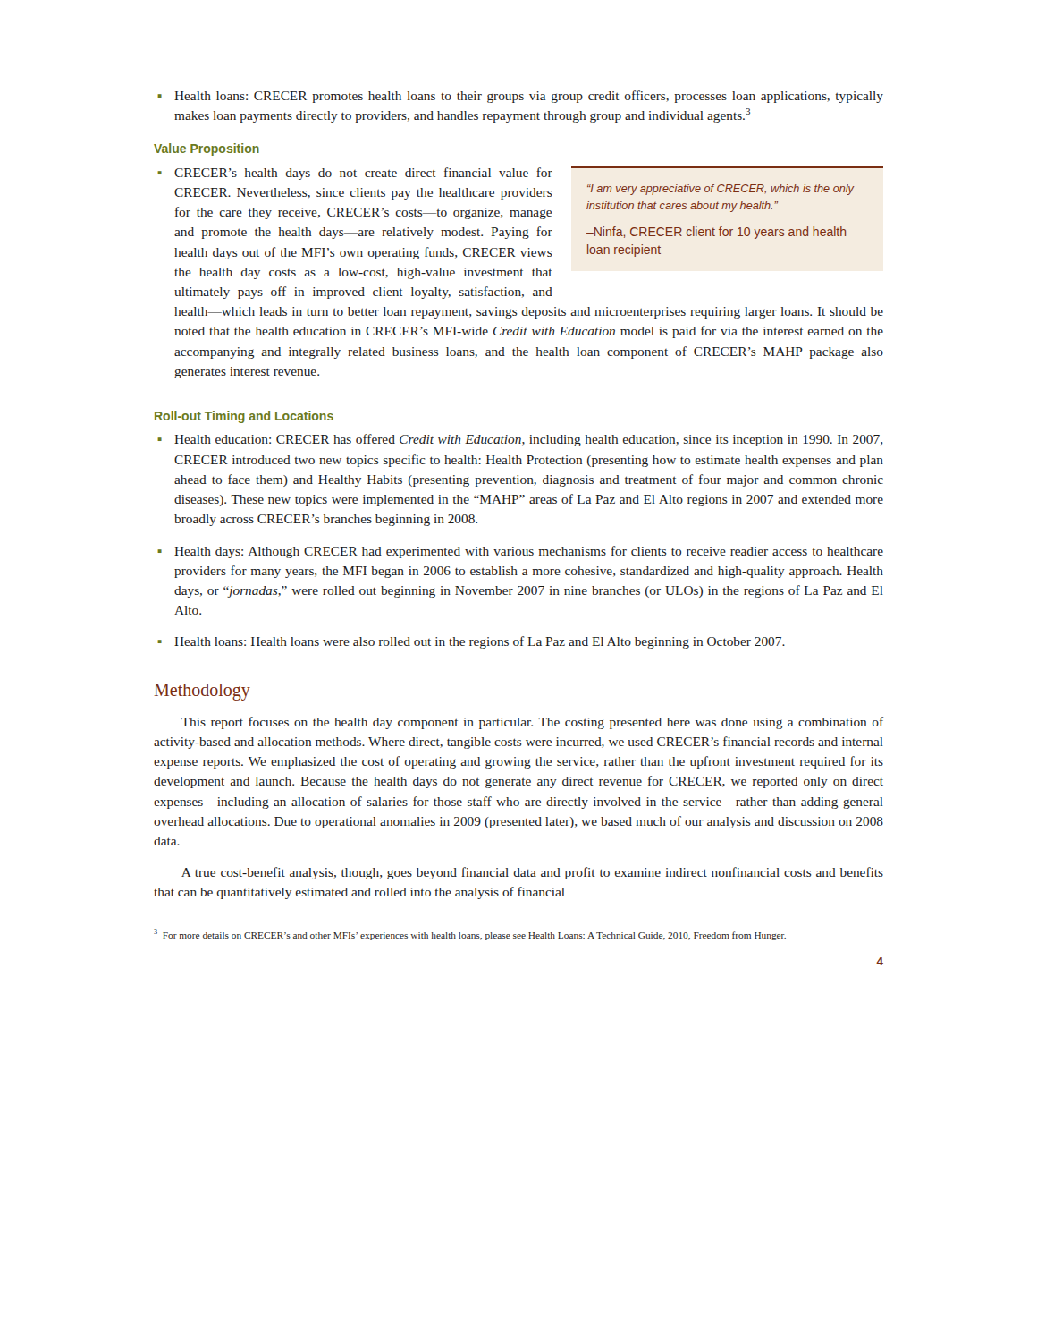Health loans: CRECER promotes health loans to their groups via group credit officers, processes loan applications, typically makes loan payments directly to providers, and handles repayment through group and individual agents.3
Value Proposition
“I am very appreciative of CRECER, which is the only institution that cares about my health.”
–Ninfa, CRECER client for 10 years and health loan recipient
CRECER’s health days do not create direct financial value for CRECER. Nevertheless, since clients pay the healthcare providers for the care they receive, CRECER’s costs—to organize, manage and promote the health days—are relatively modest. Paying for health days out of the MFI’s own operating funds, CRECER views the health day costs as a low-cost, high-value investment that ultimately pays off in improved client loyalty, satisfaction, and health—which leads in turn to better loan repayment, savings deposits and microenterprises requiring larger loans. It should be noted that the health education in CRECER’s MFI-wide Credit with Education model is paid for via the interest earned on the accompanying and integrally related business loans, and the health loan component of CRECER’s MAHP package also generates interest revenue.
Roll-out Timing and Locations
Health education: CRECER has offered Credit with Education, including health education, since its inception in 1990. In 2007, CRECER introduced two new topics specific to health: Health Protection (presenting how to estimate health expenses and plan ahead to face them) and Healthy Habits (presenting prevention, diagnosis and treatment of four major and common chronic diseases). These new topics were implemented in the “MAHP” areas of La Paz and El Alto regions in 2007 and extended more broadly across CRECER’s branches beginning in 2008.
Health days: Although CRECER had experimented with various mechanisms for clients to receive readier access to healthcare providers for many years, the MFI began in 2006 to establish a more cohesive, standardized and high-quality approach. Health days, or “jornadas,” were rolled out beginning in November 2007 in nine branches (or ULOs) in the regions of La Paz and El Alto.
Health loans: Health loans were also rolled out in the regions of La Paz and El Alto beginning in October 2007.
Methodology
This report focuses on the health day component in particular. The costing presented here was done using a combination of activity-based and allocation methods. Where direct, tangible costs were incurred, we used CRECER’s financial records and internal expense reports. We emphasized the cost of operating and growing the service, rather than the upfront investment required for its development and launch. Because the health days do not generate any direct revenue for CRECER, we reported only on direct expenses—including an allocation of salaries for those staff who are directly involved in the service—rather than adding general overhead allocations. Due to operational anomalies in 2009 (presented later), we based much of our analysis and discussion on 2008 data.
A true cost-benefit analysis, though, goes beyond financial data and profit to examine indirect nonfinancial costs and benefits that can be quantitatively estimated and rolled into the analysis of financial
3 For more details on CRECER’s and other MFIs’ experiences with health loans, please see Health Loans: A Technical Guide, 2010, Freedom from Hunger.
4